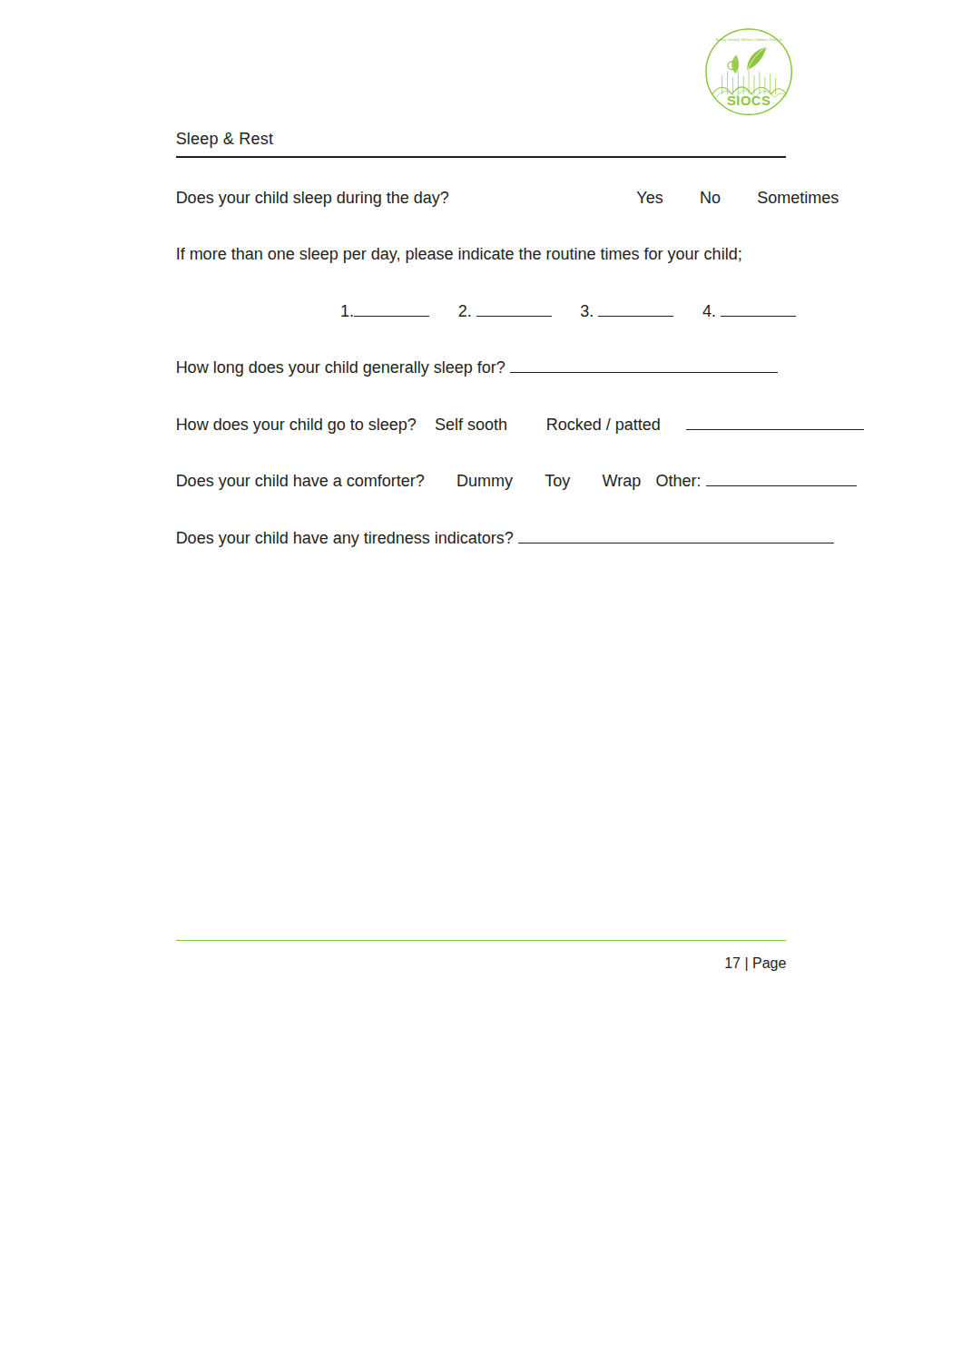SIOCS Sydney Island & Offshore Children's Services
Sleep & Rest
Does your child sleep during the day? Yes No Sometimes
If more than one sleep per day, please indicate the routine times for your child;
1. 2. 3. 4.
How long does your child generally sleep for?
How does your child go to sleep? Self sooth Rocked / patted
Does your child have a comforter? Dummy Toy Wrap Other:
Does your child have any tiredness indicators?
17 | Page